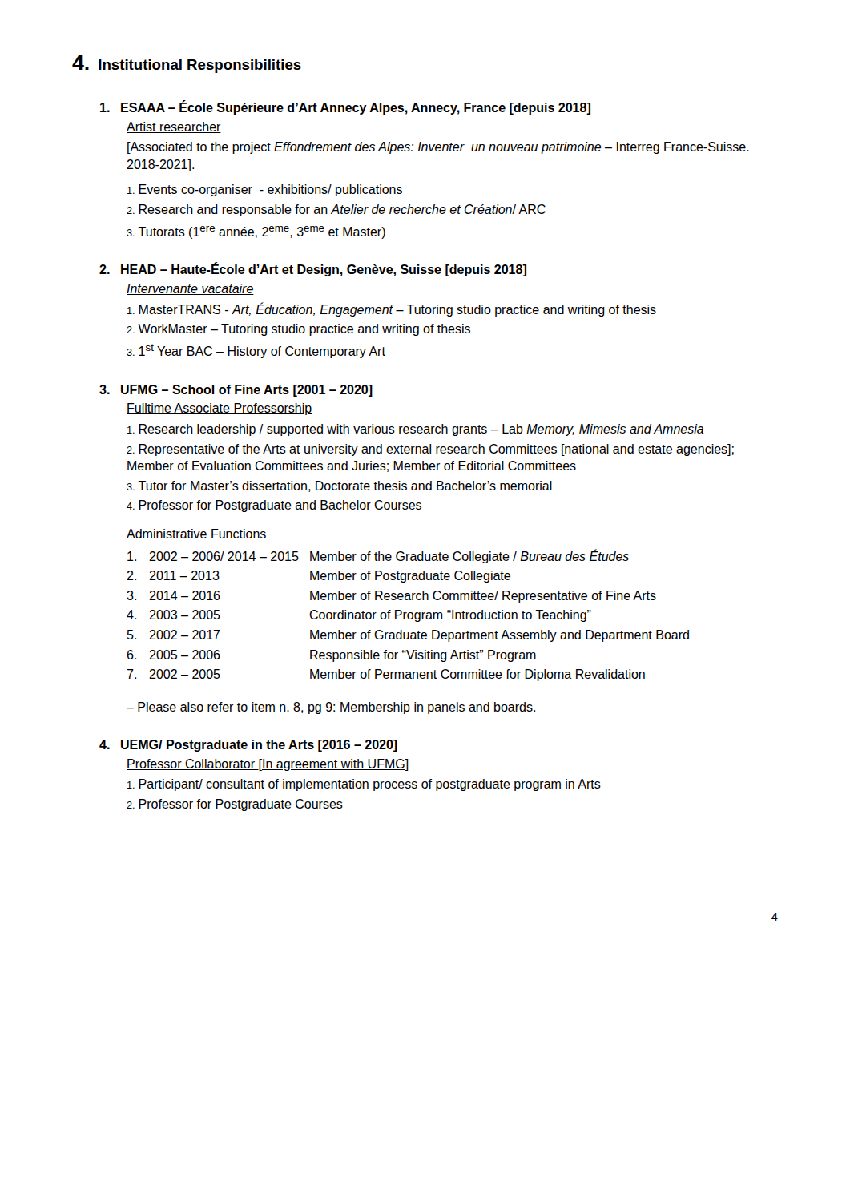4. Institutional Responsibilities
1. ESAAA – École Supérieure d’Art Annecy Alpes, Annecy, France [depuis 2018]
Artist researcher
[Associated to the project Effondrement des Alpes: Inventer un nouveau patrimoine – Interreg France-Suisse. 2018-2021].
1. Events co-organiser - exhibitions/ publications
2. Research and responsable for an Atelier de recherche et Création/ ARC
3. Tutorats (1ere année, 2eme, 3eme et Master)
2. HEAD – Haute-École d’Art et Design, Genève, Suisse [depuis 2018]
Intervenante vacataire
1. MasterTRANS - Art, Éducation, Engagement – Tutoring studio practice and writing of thesis
2. WorkMaster – Tutoring studio practice and writing of thesis
3. 1st Year BAC – History of Contemporary Art
3. UFMG – School of Fine Arts [2001 – 2020]
Fulltime Associate Professorship
1. Research leadership / supported with various research grants – Lab Memory, Mimesis and Amnesia
2. Representative of the Arts at university and external research Committees [national and estate agencies]; Member of Evaluation Committees and Juries; Member of Editorial Committees
3. Tutor for Master’s dissertation, Doctorate thesis and Bachelor’s memorial
4. Professor for Postgraduate and Bachelor Courses
Administrative Functions
| 1. | 2002 – 2006/ 2014 – 2015 | Member of the Graduate Collegiate / Bureau des Études |
| 2. | 2011 – 2013 | Member of Postgraduate Collegiate |
| 3. | 2014 – 2016 | Member of Research Committee/ Representative of Fine Arts |
| 4. | 2003 – 2005 | Coordinator of Program “Introduction to Teaching” |
| 5. | 2002 – 2017 | Member of Graduate Department Assembly and Department Board |
| 6. | 2005 – 2006 | Responsible for “Visiting Artist” Program |
| 7. | 2002 – 2005 | Member of Permanent Committee for Diploma Revalidation |
– Please also refer to item n. 8, pg 9: Membership in panels and boards.
4. UEMG/ Postgraduate in the Arts [2016 – 2020]
Professor Collaborator [In agreement with UFMG]
1. Participant/ consultant of implementation process of postgraduate program in Arts
2. Professor for Postgraduate Courses
4